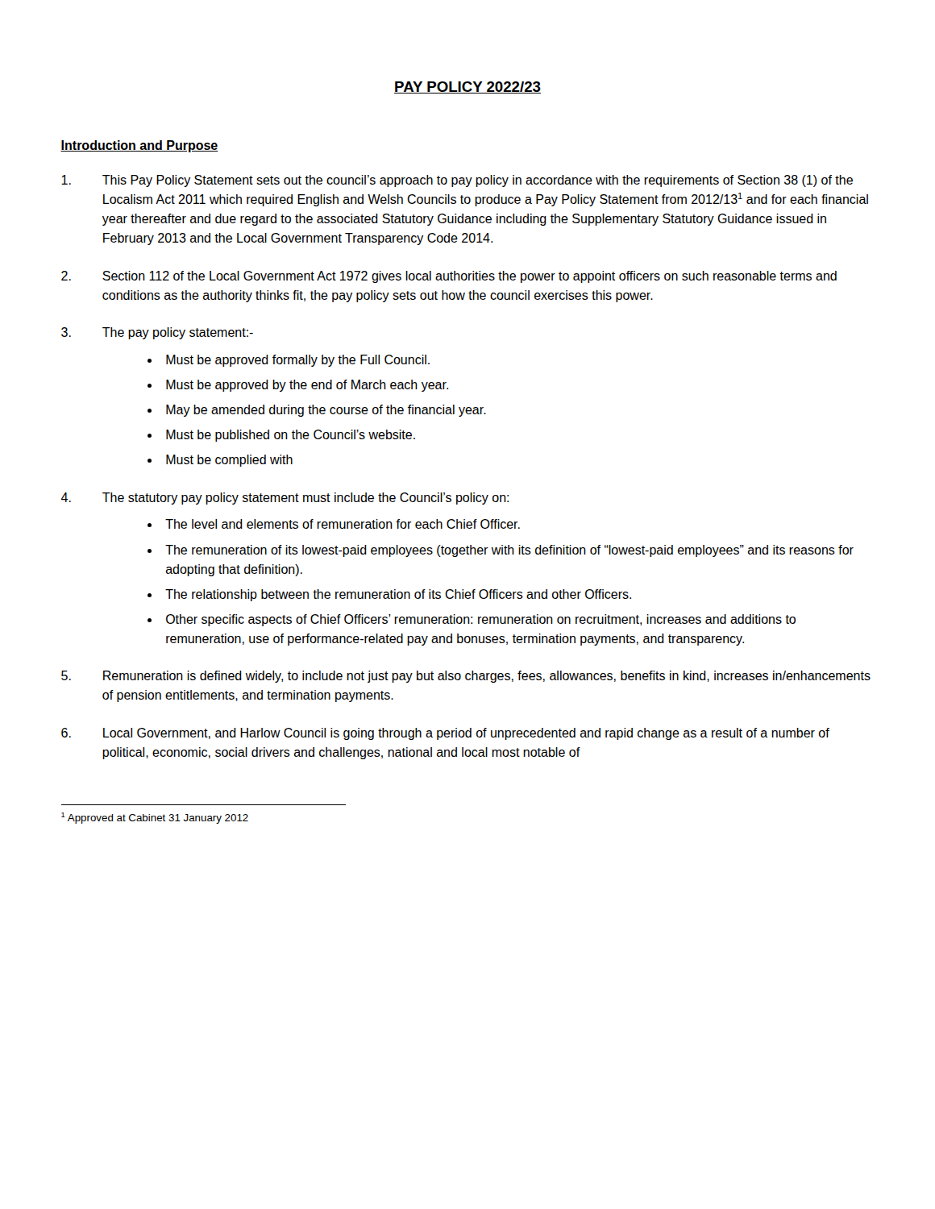PAY POLICY 2022/23
Introduction and Purpose
This Pay Policy Statement sets out the council’s approach to pay policy in accordance with the requirements of Section 38 (1) of the Localism Act 2011 which required English and Welsh Councils to produce a Pay Policy Statement from 2012/131 and for each financial year thereafter and due regard to the associated Statutory Guidance including the Supplementary Statutory Guidance issued in February 2013 and the Local Government Transparency Code 2014.
Section 112 of the Local Government Act 1972 gives local authorities the power to appoint officers on such reasonable terms and conditions as the authority thinks fit, the pay policy sets out how the council exercises this power.
The pay policy statement:-
Must be approved formally by the Full Council.
Must be approved by the end of March each year.
May be amended during the course of the financial year.
Must be published on the Council’s website.
Must be complied with
The statutory pay policy statement must include the Council’s policy on:
The level and elements of remuneration for each Chief Officer.
The remuneration of its lowest-paid employees (together with its definition of “lowest-paid employees” and its reasons for adopting that definition).
The relationship between the remuneration of its Chief Officers and other Officers.
Other specific aspects of Chief Officers’ remuneration: remuneration on recruitment, increases and additions to remuneration, use of performance-related pay and bonuses, termination payments, and transparency.
Remuneration is defined widely, to include not just pay but also charges, fees, allowances, benefits in kind, increases in/enhancements of pension entitlements, and termination payments.
Local Government, and Harlow Council is going through a period of unprecedented and rapid change as a result of a number of political, economic, social drivers and challenges, national and local most notable of
1 Approved at Cabinet 31 January 2012